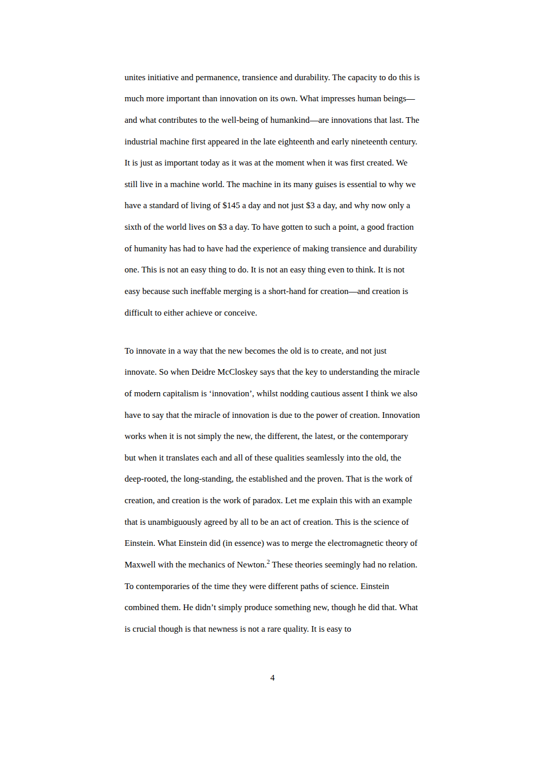unites initiative and permanence, transience and durability. The capacity to do this is much more important than innovation on its own. What impresses human beings—and what contributes to the well-being of humankind—are innovations that last. The industrial machine first appeared in the late eighteenth and early nineteenth century. It is just as important today as it was at the moment when it was first created. We still live in a machine world. The machine in its many guises is essential to why we have a standard of living of $145 a day and not just $3 a day, and why now only a sixth of the world lives on $3 a day. To have gotten to such a point, a good fraction of humanity has had to have had the experience of making transience and durability one. This is not an easy thing to do. It is not an easy thing even to think. It is not easy because such ineffable merging is a short-hand for creation—and creation is difficult to either achieve or conceive.
To innovate in a way that the new becomes the old is to create, and not just innovate. So when Deidre McCloskey says that the key to understanding the miracle of modern capitalism is ‘innovation’, whilst nodding cautious assent I think we also have to say that the miracle of innovation is due to the power of creation. Innovation works when it is not simply the new, the different, the latest, or the contemporary but when it translates each and all of these qualities seamlessly into the old, the deep-rooted, the long-standing, the established and the proven. That is the work of creation, and creation is the work of paradox. Let me explain this with an example that is unambiguously agreed by all to be an act of creation. This is the science of Einstein. What Einstein did (in essence) was to merge the electromagnetic theory of Maxwell with the mechanics of Newton.2 These theories seemingly had no relation. To contemporaries of the time they were different paths of science. Einstein combined them. He didn’t simply produce something new, though he did that. What is crucial though is that newness is not a rare quality. It is easy to
4